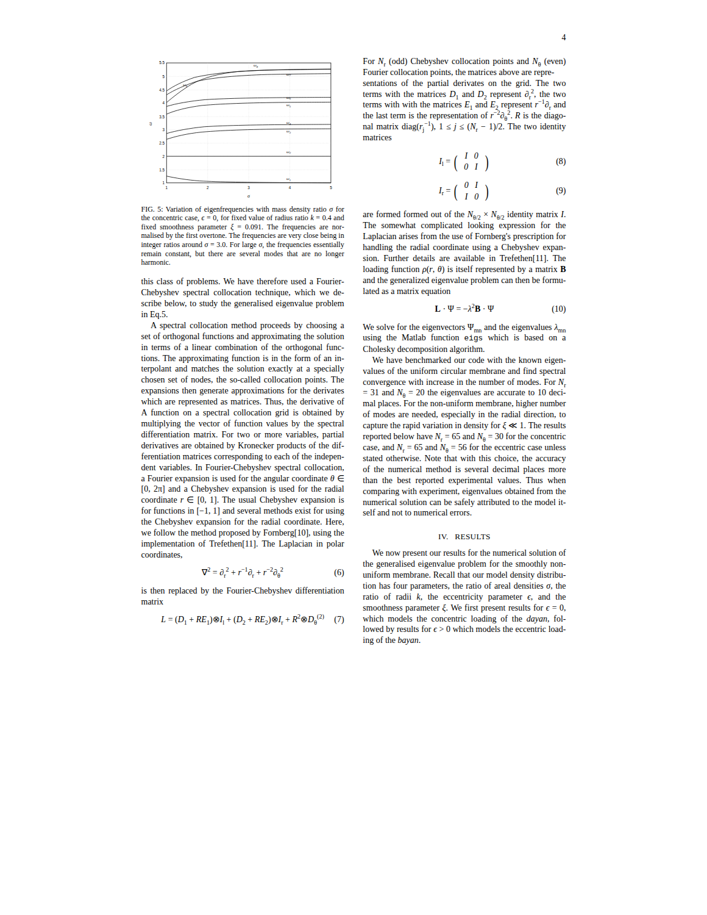4
5.5 5 4.5 4 3.5 3 2.5 2 1.5 1 1 2 3 4 5 σ ω ω8 ω7 ω6 ω6 ω5 ω4 ω3 ω2 ω1
FIG. 5: Variation of eigenfrequencies with mass density ratio σ for the concentric case, ϵ = 0, for fixed value of radius ratio k = 0.4 and fixed smoothness parameter ξ = 0.091. The frequencies are normalised by the first overtone. The frequencies are very close being in integer ratios around σ = 3.0. For large σ, the frequencies essentially remain constant, but there are several modes that are no longer harmonic.
this class of problems. We have therefore used a Fourier-Chebyshev spectral collocation technique, which we describe below, to study the generalised eigenvalue problem in Eq.5.
A spectral collocation method proceeds by choosing a set of orthogonal functions and approximating the solution in terms of a linear combination of the orthogonal functions. The approximating function is in the form of an interpolant and matches the solution exactly at a specially chosen set of nodes, the so-called collocation points. The expansions then generate approximations for the derivates which are represented as matrices. Thus, the derivative of A function on a spectral collocation grid is obtained by multiplying the vector of function values by the spectral differentiation matrix. For two or more variables, partial derivatives are obtained by Kronecker products of the differentiation matrices corresponding to each of the independent variables. In Fourier-Chebyshev spectral collocation, a Fourier expansion is used for the angular coordinate θ ∈ [0, 2π] and a Chebyshev expansion is used for the radial coordinate r ∈ [0, 1]. The usual Chebyshev expansion is for functions in [−1, 1] and several methods exist for using the Chebyshev expansion for the radial coordinate. Here, we follow the method proposed by Fornberg[10], using the implementation of Trefethen[11]. The Laplacian in polar coordinates,
∇2 = ∂r2 + r−1∂r + r−2∂θ2 (6)
is then replaced by the Fourier-Chebyshev differentiation matrix
L = (D1 + RE1)⊗Il + (D2 + RE2)⊗Ir + R2⊗Dθ(2) (7)
For Nr (odd) Chebyshev collocation points and Nθ (even) Fourier collocation points, the matrices above are repre-
sentations of the partial derivates on the grid. The two terms with the matrices D1 and D2 represent ∂r2, the two terms with with the matrices E1 and E2 represent r−1∂r and the last term is the representation of r−2∂θ2. R is the diagonal matrix diag(rj−1), 1 ≤ j ≤ (Nr − 1)/2. The two identity matrices
Il = (
| I | 0 |
| 0 | I |
) (8)
Ir = (
| 0 | I |
| I | 0 |
) (9)
are formed formed out of the Nθ/2 × Nθ/2 identity matrix I. The somewhat complicated looking expression for the Laplacian arises from the use of Fornberg's prescription for handling the radial coordinate using a Chebyshev expansion. Further details are available in Trefethen[11]. The loading function ρ(r, θ) is itself represented by a matrix B and the generalized eigenvalue problem can then be formulated as a matrix equation
L · Ψ = −λ2B · Ψ (10)
We solve for the eigenvectors Ψmn and the eigenvalues λmn using the Matlab function eigs which is based on a Cholesky decomposition algorithm.
We have benchmarked our code with the known eigenvalues of the uniform circular membrane and find spectral convergence with increase in the number of modes. For Nr = 31 and Nθ = 20 the eigenvalues are accurate to 10 decimal places. For the non-uniform membrane, higher number of modes are needed, especially in the radial direction, to capture the rapid variation in density for ξ ≪ 1. The results reported below have Nr = 65 and Nθ = 30 for the concentric case, and Nr = 65 and Nθ = 56 for the eccentric case unless stated otherwise. Note that with this choice, the accuracy of the numerical method is several decimal places more than the best reported experimental values. Thus when comparing with experiment, eigenvalues obtained from the numerical solution can be safely attributed to the model itself and not to numerical errors.
IV. RESULTS
We now present our results for the numerical solution of the generalised eigenvalue problem for the smoothly non-uniform membrane. Recall that our model density distribution has four parameters, the ratio of areal densities σ, the ratio of radii k, the eccentricity parameter ϵ, and the smoothness parameter ξ. We first present results for ϵ = 0, which models the concentric loading of the dayan, followed by results for ϵ > 0 which models the eccentric loading of the bayan.